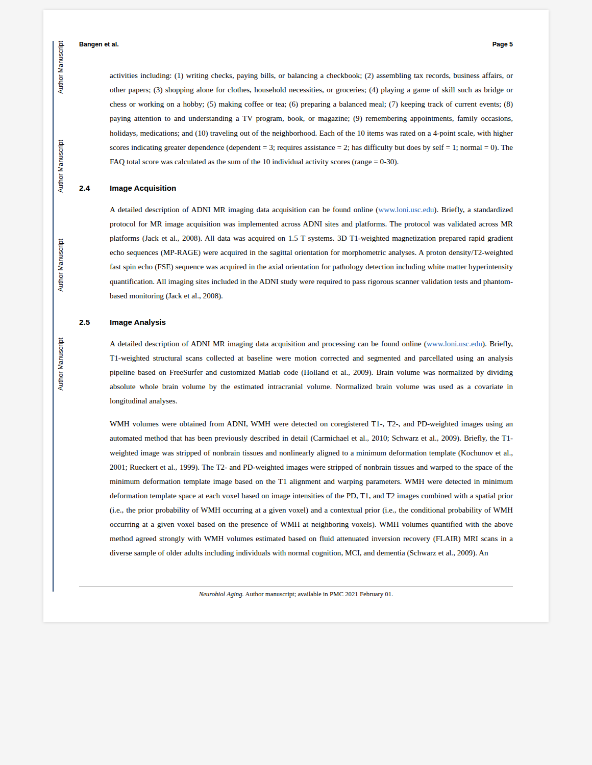Bangen et al. Page 5
Author Manuscript Author Manuscript Author Manuscript Author Manuscript
activities including: (1) writing checks, paying bills, or balancing a checkbook; (2) assembling tax records, business affairs, or other papers; (3) shopping alone for clothes, household necessities, or groceries; (4) playing a game of skill such as bridge or chess or working on a hobby; (5) making coffee or tea; (6) preparing a balanced meal; (7) keeping track of current events; (8) paying attention to and understanding a TV program, book, or magazine; (9) remembering appointments, family occasions, holidays, medications; and (10) traveling out of the neighborhood. Each of the 10 items was rated on a 4-point scale, with higher scores indicating greater dependence (dependent = 3; requires assistance = 2; has difficulty but does by self = 1; normal = 0). The FAQ total score was calculated as the sum of the 10 individual activity scores (range = 0-30).
2.4 Image Acquisition
A detailed description of ADNI MR imaging data acquisition can be found online (www.loni.usc.edu). Briefly, a standardized protocol for MR image acquisition was implemented across ADNI sites and platforms. The protocol was validated across MR platforms (Jack et al., 2008). All data was acquired on 1.5 T systems. 3D T1-weighted magnetization prepared rapid gradient echo sequences (MP-RAGE) were acquired in the sagittal orientation for morphometric analyses. A proton density/T2-weighted fast spin echo (FSE) sequence was acquired in the axial orientation for pathology detection including white matter hyperintensity quantification. All imaging sites included in the ADNI study were required to pass rigorous scanner validation tests and phantom-based monitoring (Jack et al., 2008).
2.5 Image Analysis
A detailed description of ADNI MR imaging data acquisition and processing can be found online (www.loni.usc.edu). Briefly, T1-weighted structural scans collected at baseline were motion corrected and segmented and parcellated using an analysis pipeline based on FreeSurfer and customized Matlab code (Holland et al., 2009). Brain volume was normalized by dividing absolute whole brain volume by the estimated intracranial volume. Normalized brain volume was used as a covariate in longitudinal analyses.
WMH volumes were obtained from ADNI, WMH were detected on coregistered T1-, T2-, and PD-weighted images using an automated method that has been previously described in detail (Carmichael et al., 2010; Schwarz et al., 2009). Briefly, the T1-weighted image was stripped of nonbrain tissues and nonlinearly aligned to a minimum deformation template (Kochunov et al., 2001; Rueckert et al., 1999). The T2- and PD-weighted images were stripped of nonbrain tissues and warped to the space of the minimum deformation template image based on the T1 alignment and warping parameters. WMH were detected in minimum deformation template space at each voxel based on image intensities of the PD, T1, and T2 images combined with a spatial prior (i.e., the prior probability of WMH occurring at a given voxel) and a contextual prior (i.e., the conditional probability of WMH occurring at a given voxel based on the presence of WMH at neighboring voxels). WMH volumes quantified with the above method agreed strongly with WMH volumes estimated based on fluid attenuated inversion recovery (FLAIR) MRI scans in a diverse sample of older adults including individuals with normal cognition, MCI, and dementia (Schwarz et al., 2009). An
Neurobiol Aging. Author manuscript; available in PMC 2021 February 01.